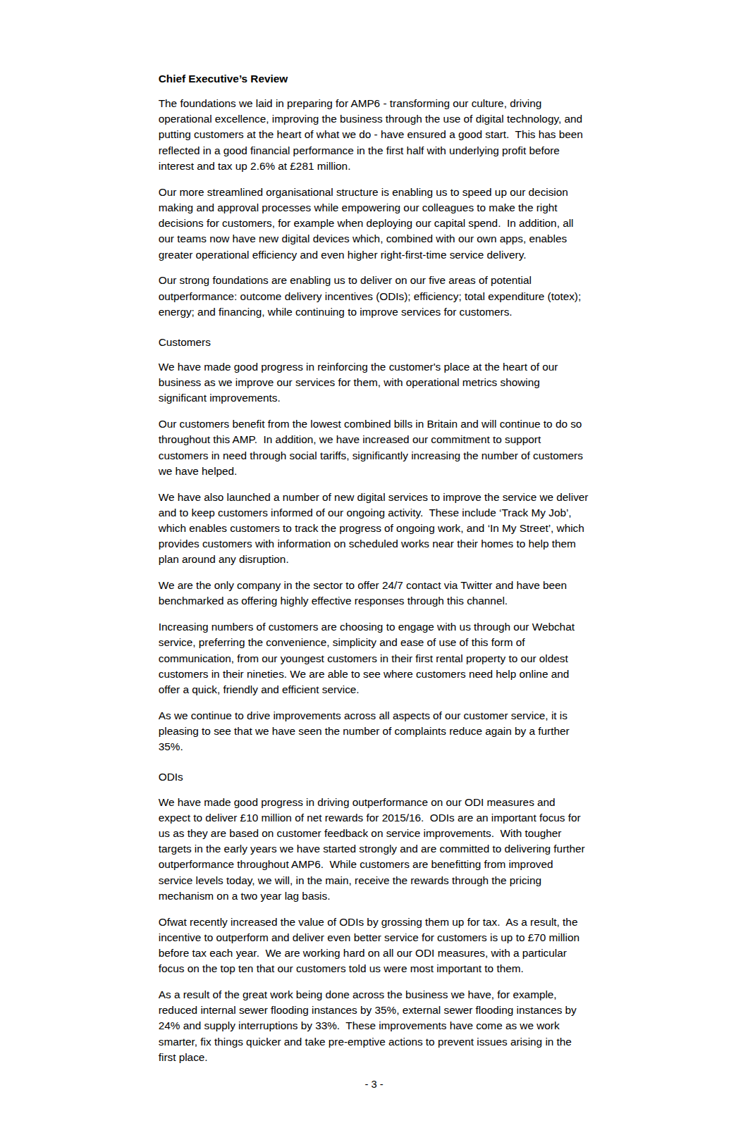Chief Executive’s Review
The foundations we laid in preparing for AMP6 - transforming our culture, driving operational excellence, improving the business through the use of digital technology, and putting customers at the heart of what we do - have ensured a good start. This has been reflected in a good financial performance in the first half with underlying profit before interest and tax up 2.6% at £281 million.
Our more streamlined organisational structure is enabling us to speed up our decision making and approval processes while empowering our colleagues to make the right decisions for customers, for example when deploying our capital spend. In addition, all our teams now have new digital devices which, combined with our own apps, enables greater operational efficiency and even higher right-first-time service delivery.
Our strong foundations are enabling us to deliver on our five areas of potential outperformance: outcome delivery incentives (ODIs); efficiency; total expenditure (totex); energy; and financing, while continuing to improve services for customers.
Customers
We have made good progress in reinforcing the customer's place at the heart of our business as we improve our services for them, with operational metrics showing significant improvements.
Our customers benefit from the lowest combined bills in Britain and will continue to do so throughout this AMP. In addition, we have increased our commitment to support customers in need through social tariffs, significantly increasing the number of customers we have helped.
We have also launched a number of new digital services to improve the service we deliver and to keep customers informed of our ongoing activity. These include ‘Track My Job’, which enables customers to track the progress of ongoing work, and ‘In My Street’, which provides customers with information on scheduled works near their homes to help them plan around any disruption.
We are the only company in the sector to offer 24/7 contact via Twitter and have been benchmarked as offering highly effective responses through this channel.
Increasing numbers of customers are choosing to engage with us through our Webchat service, preferring the convenience, simplicity and ease of use of this form of communication, from our youngest customers in their first rental property to our oldest customers in their nineties. We are able to see where customers need help online and offer a quick, friendly and efficient service.
As we continue to drive improvements across all aspects of our customer service, it is pleasing to see that we have seen the number of complaints reduce again by a further 35%.
ODIs
We have made good progress in driving outperformance on our ODI measures and expect to deliver £10 million of net rewards for 2015/16. ODIs are an important focus for us as they are based on customer feedback on service improvements. With tougher targets in the early years we have started strongly and are committed to delivering further outperformance throughout AMP6. While customers are benefitting from improved service levels today, we will, in the main, receive the rewards through the pricing mechanism on a two year lag basis.
Ofwat recently increased the value of ODIs by grossing them up for tax. As a result, the incentive to outperform and deliver even better service for customers is up to £70 million before tax each year. We are working hard on all our ODI measures, with a particular focus on the top ten that our customers told us were most important to them.
As a result of the great work being done across the business we have, for example, reduced internal sewer flooding instances by 35%, external sewer flooding instances by 24% and supply interruptions by 33%. These improvements have come as we work smarter, fix things quicker and take pre-emptive actions to prevent issues arising in the first place.
- 3 -